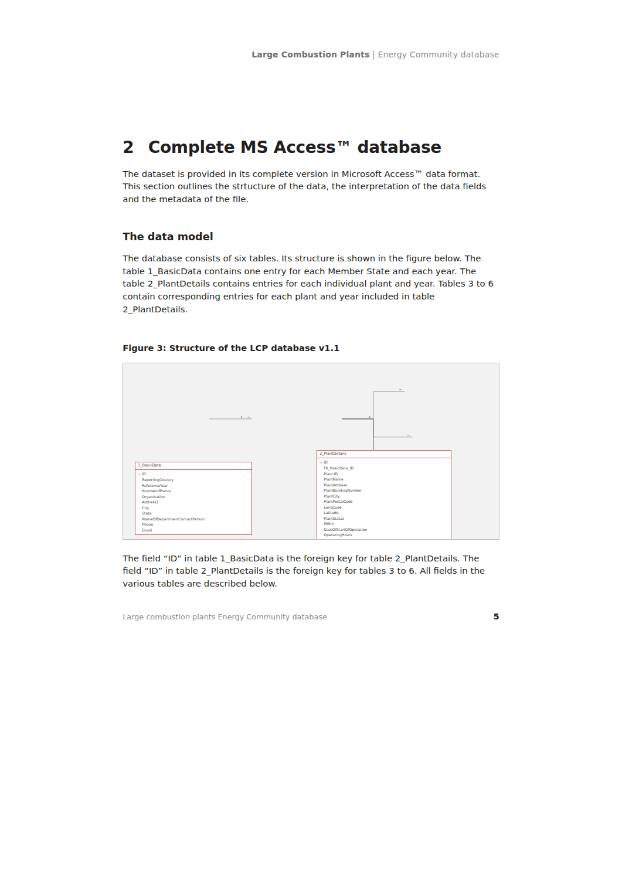Large Combustion Plants | Energy Community database
2 Complete MS Access™ database
The dataset is provided in its complete version in Microsoft Access™ data format. This section outlines the strtucture of the data, the interpretation of the data fields and the metadata of the file.
The data model
The database consists of six tables. Its structure is shown in the figure below. The table 1_BasicData contains one entry for each Member State and each year. The table 2_PlantDetails contains entries for each individual plant and year. Tables 3 to 6 contain corresponding entries for each plant and year included in table 2_PlantDetails.
Figure 3: Structure of the LCP database v1.1
1 ∞ 1 ∞ ∞ ∞ ∞
1_BasicData
ID
ReportingCountry
ReferenceYear
NumberofPlants
Organisation
Address1
City
State
NameOfDepartmentContactPerson
Phone
Email
2_PlantDetails
ID
FK_BasicData_ID
Plant ID
PlantName
PlantAddress
PlantBuildingNumber
PlantCity
PlantPostalCode
Longitude
Latitude
PlantStatus
MWth
DateOfStartOfOperation
OperatingHours
OperatingSector
DerogationApplied
Comments
3_EnergyInput
ID
FK_Plant_ID
Biomass
Coal
Lignite
Peat
LiquidFuels
NaturalGas
OtherGases
OtherSolidFuels
4_TotalEmissionsToAir
ID
FK_Plant_id
SO2
NOx
Dust
6_UsefulHeat
ID
FK_Plant_ID
UsefulHeatProportio
5_Desulphurisation
ID
FK_Plant_ID
DesulphurisationRat
SulphurContent
TechnicalJustificatio
The field “ID” in table 1_BasicData is the foreign key for table 2_PlantDetails. The field “ID” in table 2_PlantDetails is the foreign key for tables 3 to 6. All fields in the various tables are described below.
Large combustion plants Energy Community database 5